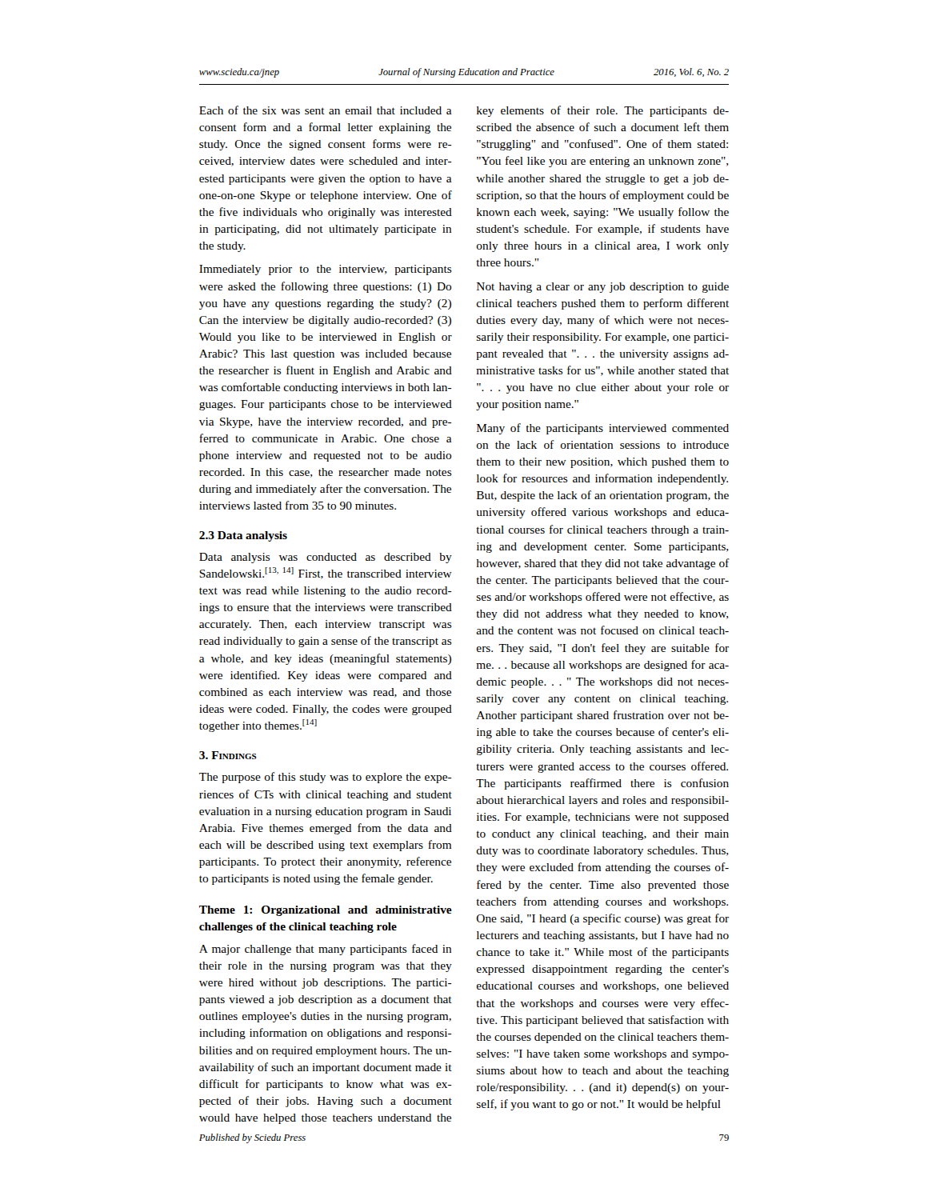www.sciedu.ca/jnep Journal of Nursing Education and Practice 2016, Vol. 6, No. 2
Each of the six was sent an email that included a consent form and a formal letter explaining the study. Once the signed consent forms were received, interview dates were scheduled and interested participants were given the option to have a one-on-one Skype or telephone interview. One of the five individuals who originally was interested in participating, did not ultimately participate in the study.
Immediately prior to the interview, participants were asked the following three questions: (1) Do you have any questions regarding the study? (2) Can the interview be digitally audio-recorded? (3) Would you like to be interviewed in English or Arabic? This last question was included because the researcher is fluent in English and Arabic and was comfortable conducting interviews in both languages. Four participants chose to be interviewed via Skype, have the interview recorded, and preferred to communicate in Arabic. One chose a phone interview and requested not to be audio recorded. In this case, the researcher made notes during and immediately after the conversation. The interviews lasted from 35 to 90 minutes.
2.3 Data analysis
Data analysis was conducted as described by Sandelowski.[13, 14] First, the transcribed interview text was read while listening to the audio recordings to ensure that the interviews were transcribed accurately. Then, each interview transcript was read individually to gain a sense of the transcript as a whole, and key ideas (meaningful statements) were identified. Key ideas were compared and combined as each interview was read, and those ideas were coded. Finally, the codes were grouped together into themes.[14]
3. Findings
The purpose of this study was to explore the experiences of CTs with clinical teaching and student evaluation in a nursing education program in Saudi Arabia. Five themes emerged from the data and each will be described using text exemplars from participants. To protect their anonymity, reference to participants is noted using the female gender.
Theme 1: Organizational and administrative challenges of the clinical teaching role
A major challenge that many participants faced in their role in the nursing program was that they were hired without job descriptions. The participants viewed a job description as a document that outlines employee's duties in the nursing program, including information on obligations and responsibilities and on required employment hours. The unavailability of such an important document made it difficult for participants to know what was expected of their jobs. Having such a document would have helped those teachers understand the key elements of their role. The participants described the absence of such a document left them "struggling" and "confused". One of them stated: "You feel like you are entering an unknown zone", while another shared the struggle to get a job description, so that the hours of employment could be known each week, saying: "We usually follow the student's schedule. For example, if students have only three hours in a clinical area, I work only three hours."
Not having a clear or any job description to guide clinical teachers pushed them to perform different duties every day, many of which were not necessarily their responsibility. For example, one participant revealed that ". . . the university assigns administrative tasks for us", while another stated that ". . . you have no clue either about your role or your position name."
Many of the participants interviewed commented on the lack of orientation sessions to introduce them to their new position, which pushed them to look for resources and information independently. But, despite the lack of an orientation program, the university offered various workshops and educational courses for clinical teachers through a training and development center. Some participants, however, shared that they did not take advantage of the center. The participants believed that the courses and/or workshops offered were not effective, as they did not address what they needed to know, and the content was not focused on clinical teachers. They said, "I don't feel they are suitable for me. . . because all workshops are designed for academic people. . . " The workshops did not necessarily cover any content on clinical teaching. Another participant shared frustration over not being able to take the courses because of center's eligibility criteria. Only teaching assistants and lecturers were granted access to the courses offered. The participants reaffirmed there is confusion about hierarchical layers and roles and responsibilities. For example, technicians were not supposed to conduct any clinical teaching, and their main duty was to coordinate laboratory schedules. Thus, they were excluded from attending the courses offered by the center. Time also prevented those teachers from attending courses and workshops. One said, "I heard (a specific course) was great for lecturers and teaching assistants, but I have had no chance to take it." While most of the participants expressed disappointment regarding the center's educational courses and workshops, one believed that the workshops and courses were very effective. This participant believed that satisfaction with the courses depended on the clinical teachers themselves: "I have taken some workshops and symposiums about how to teach and about the teaching role/responsibility. . . (and it) depend(s) on yourself, if you want to go or not." It would be helpful
Published by Sciedu Press 79